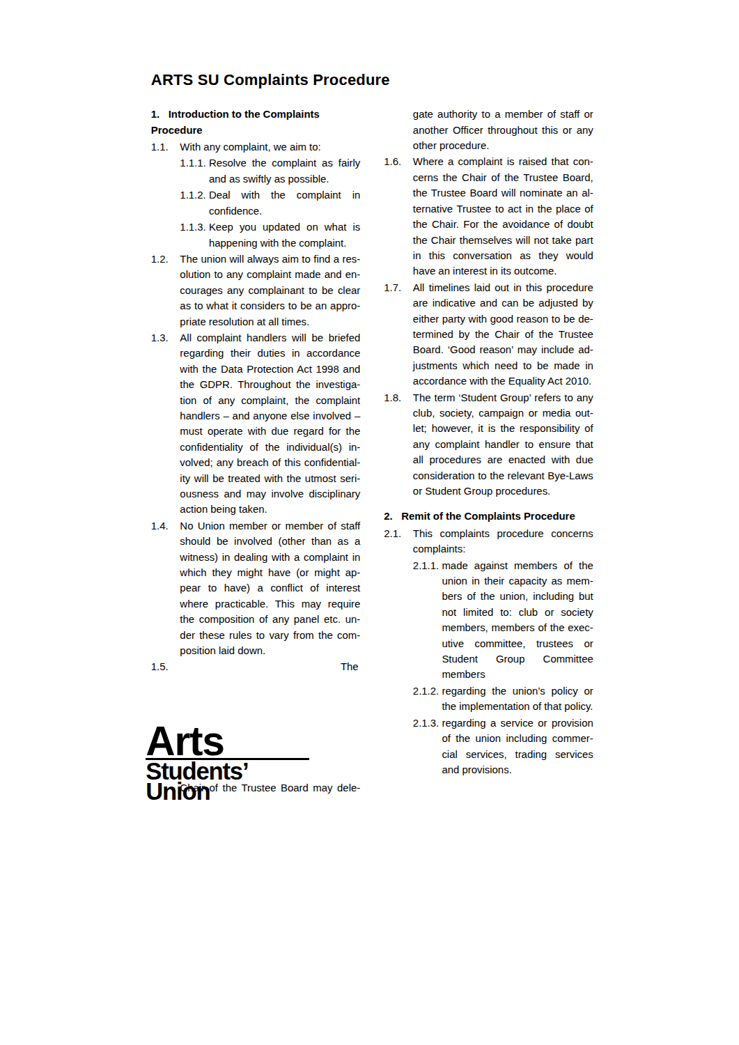ARTS SU Complaints Procedure
1. Introduction to the Complaints Procedure
1.1. With any complaint, we aim to:
1.1.1. Resolve the complaint as fairly and as swiftly as possible.
1.1.2. Deal with the complaint in confidence.
1.1.3. Keep you updated on what is happening with the complaint.
1.2. The union will always aim to find a resolution to any complaint made and encourages any complainant to be clear as to what it considers to be an appropriate resolution at all times.
1.3. All complaint handlers will be briefed regarding their duties in accordance with the Data Protection Act 1998 and the GDPR. Throughout the investigation of any complaint, the complaint handlers – and anyone else involved – must operate with due regard for the confidentiality of the individual(s) involved; any breach of this confidentiality will be treated with the utmost seriousness and may involve disciplinary action being taken.
1.4. No Union member or member of staff should be involved (other than as a witness) in dealing with a complaint in which they might have (or might appear to have) a conflict of interest where practicable. This may require the composition of any panel etc. under these rules to vary from the composition laid down.
1.5. The Chair of the Trustee Board may delegate authority to a member of staff or another Officer throughout this or any other procedure.
1.6. Where a complaint is raised that concerns the Chair of the Trustee Board, the Trustee Board will nominate an alternative Trustee to act in the place of the Chair. For the avoidance of doubt the Chair themselves will not take part in this conversation as they would have an interest in its outcome.
1.7. All timelines laid out in this procedure are indicative and can be adjusted by either party with good reason to be determined by the Chair of the Trustee Board. ‘Good reason’ may include adjustments which need to be made in accordance with the Equality Act 2010.
1.8. The term ‘Student Group’ refers to any club, society, campaign or media outlet; however, it is the responsibility of any complaint handler to ensure that all procedures are enacted with due consideration to the relevant Bye-Laws or Student Group procedures.
2. Remit of the Complaints Procedure
2.1. This complaints procedure concerns complaints:
2.1.1. made against members of the union in their capacity as members of the union, including but not limited to: club or society members, members of the executive committee, trustees or Student Group Committee members
2.1.2. regarding the union’s policy or the implementation of that policy.
2.1.3. regarding a service or provision of the union including commercial services, trading services and provisions.
Arts Students’ Union